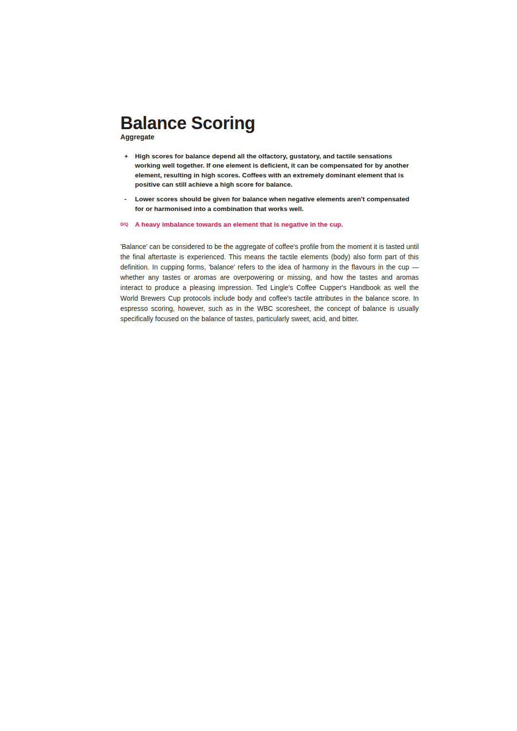Balance Scoring
Aggregate
+High scores for balance depend all the olfactory, gustatory, and tactile sensations working well together. If one element is deficient, it can be compensated for by another element, resulting in high scores. Coffees with an extremely dominant element that is positive can still achieve a high score for balance.
-Lower scores should be given for balance when negative elements aren't compensated for or harmonised into a combination that works well.
D/QA heavy imbalance towards an element that is negative in the cup.
'Balance' can be considered to be the aggregate of coffee's profile from the moment it is tasted until the final aftertaste is experienced. This means the tactile elements (body) also form part of this definition. In cupping forms, 'balance' refers to the idea of harmony in the flavours in the cup — whether any tastes or aromas are overpowering or missing, and how the tastes and aromas interact to produce a pleasing impression. Ted Lingle's Coffee Cupper's Handbook as well the World Brewers Cup protocols include body and coffee's tactile attributes in the balance score. In espresso scoring, however, such as in the WBC scoresheet, the concept of balance is usually specifically focused on the balance of tastes, particularly sweet, acid, and bitter.